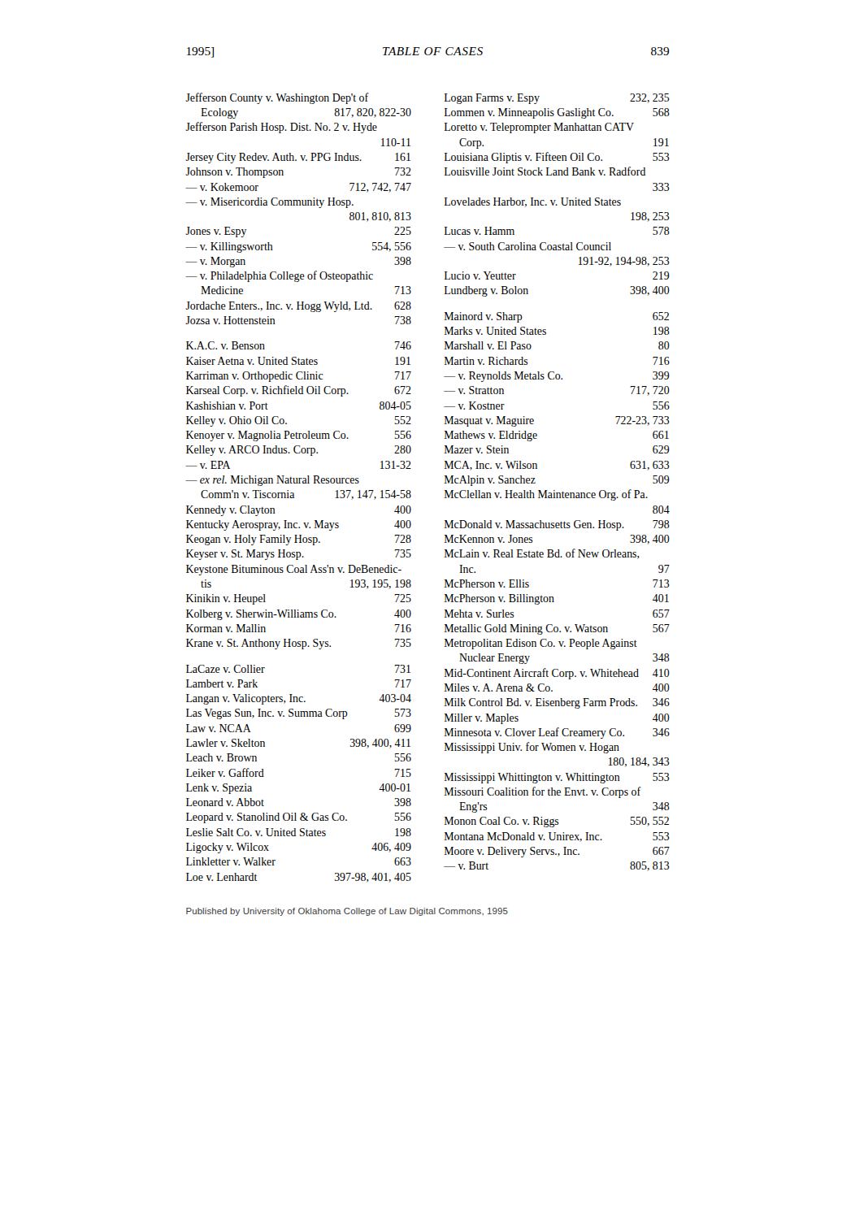1995] TABLE OF CASES 839
Jefferson County v. Washington Dep't of
Ecology 817, 820, 822-30
Jefferson Parish Hosp. Dist. No. 2 v. Hyde
110-11
Jersey City Redev. Auth. v. PPG Indus. 161
Johnson v. Thompson 732
— v. Kokemoor 712, 742, 747
— v. Misericordia Community Hosp.
801, 810, 813
Jones v. Espy 225
— v. Killingsworth 554, 556
— v. Morgan 398
— v. Philadelphia College of Osteopathic
Medicine 713
Jordache Enters., Inc. v. Hogg Wyld, Ltd. 628
Jozsa v. Hottenstein 738
K.A.C. v. Benson 746
Kaiser Aetna v. United States 191
Karriman v. Orthopedic Clinic 717
Karseal Corp. v. Richfield Oil Corp. 672
Kashishian v. Port 804-05
Kelley v. Ohio Oil Co. 552
Kenoyer v. Magnolia Petroleum Co. 556
Kelley v. ARCO Indus. Corp. 280
— v. EPA 131-32
— ex rel. Michigan Natural Resources
Comm'n v. Tiscornia 137, 147, 154-58
Kennedy v. Clayton 400
Kentucky Aerospray, Inc. v. Mays 400
Keogan v. Holy Family Hosp. 728
Keyser v. St. Marys Hosp. 735
Keystone Bituminous Coal Ass'n v. DeBenedic-
tis 193, 195, 198
Kinikin v. Heupel 725
Kolberg v. Sherwin-Williams Co. 400
Korman v. Mallin 716
Krane v. St. Anthony Hosp. Sys. 735
LaCaze v. Collier 731
Lambert v. Park 717
Langan v. Valicopters, Inc. 403-04
Las Vegas Sun, Inc. v. Summa Corp 573
Law v. NCAA 699
Lawler v. Skelton 398, 400, 411
Leach v. Brown 556
Leiker v. Gafford 715
Lenk v. Spezia 400-01
Leonard v. Abbot 398
Leopard v. Stanolind Oil & Gas Co. 556
Leslie Salt Co. v. United States 198
Ligocky v. Wilcox 406, 409
Linkletter v. Walker 663
Loe v. Lenhardt 397-98, 401, 405
Logan Farms v. Espy 232, 235
Lommen v. Minneapolis Gaslight Co. 568
Loretto v. Teleprompter Manhattan CATV
Corp. 191
Louisiana Gliptis v. Fifteen Oil Co. 553
Louisville Joint Stock Land Bank v. Radford
333
Lovelades Harbor, Inc. v. United States
198, 253
Lucas v. Hamm 578
— v. South Carolina Coastal Council
191-92, 194-98, 253
Lucio v. Yeutter 219
Lundberg v. Bolon 398, 400
Mainord v. Sharp 652
Marks v. United States 198
Marshall v. El Paso 80
Martin v. Richards 716
— v. Reynolds Metals Co. 399
— v. Stratton 717, 720
— v. Kostner 556
Masquat v. Maguire 722-23, 733
Mathews v. Eldridge 661
Mazer v. Stein 629
MCA, Inc. v. Wilson 631, 633
McAlpin v. Sanchez 509
McClellan v. Health Maintenance Org. of Pa.
804
McDonald v. Massachusetts Gen. Hosp. 798
McKennon v. Jones 398, 400
McLain v. Real Estate Bd. of New Orleans,
Inc. 97
McPherson v. Ellis 713
McPherson v. Billington 401
Mehta v. Surles 657
Metallic Gold Mining Co. v. Watson 567
Metropolitan Edison Co. v. People Against
Nuclear Energy 348
Mid-Continent Aircraft Corp. v. Whitehead 410
Miles v. A. Arena & Co. 400
Milk Control Bd. v. Eisenberg Farm Prods. 346
Miller v. Maples 400
Minnesota v. Clover Leaf Creamery Co. 346
Mississippi Univ. for Women v. Hogan
180, 184, 343
Mississippi Whittington v. Whittington 553
Missouri Coalition for the Envt. v. Corps of
Eng'rs 348
Monon Coal Co. v. Riggs 550, 552
Montana McDonald v. Unirex, Inc. 553
Moore v. Delivery Servs., Inc. 667
— v. Burt 805, 813
Published by University of Oklahoma College of Law Digital Commons, 1995